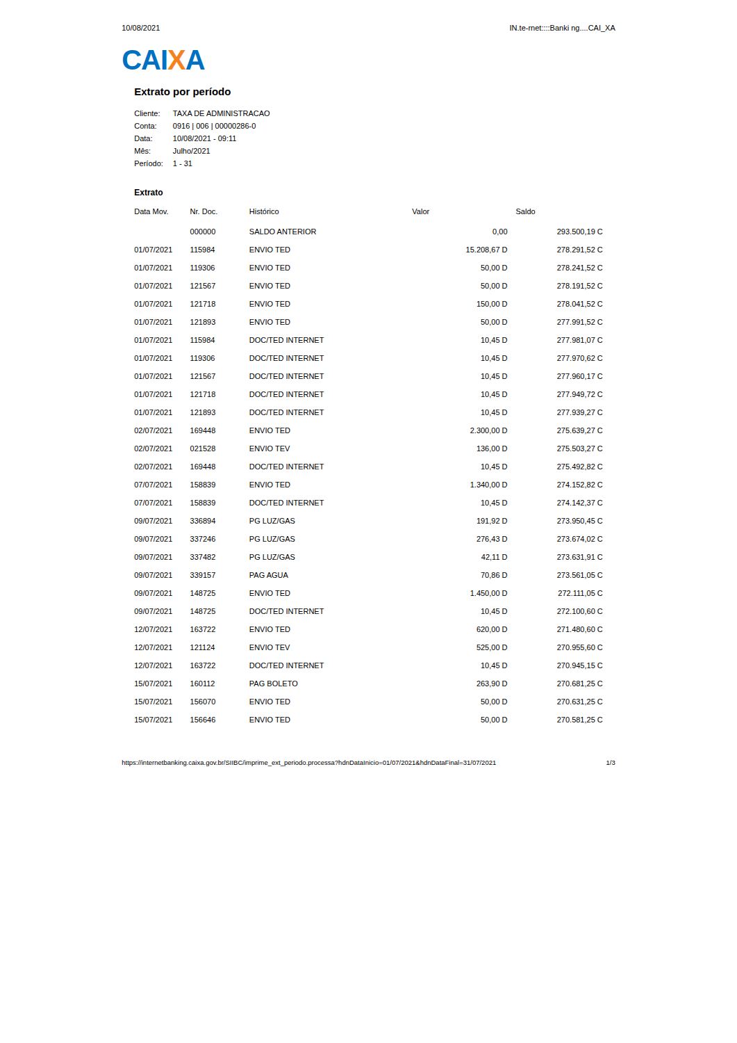10/08/2021
IN.te-rnet::::Banki ng....CAI_XA
CAIXA
Extrato por período
| Cliente: | TAXA DE ADMINISTRACAO |
| Conta: | 0916 / 006 / 00000286-0 |
| Data: | 10/08/2021 - 09:11 |
| Mês: | Julho/2021 |
| Período: | 1 - 31 |
Extrato
| Data Mov. | Nr. Doc. | Histórico | Valor | Saldo |
| --- | --- | --- | --- | --- |
| | 000000 | SALDO ANTERIOR | 0,00 | 293.500,19 C |
| 01/07/2021 | 115984 | ENVIO TED | 15.208,67 D | 278.291,52 C |
| 01/07/2021 | 119306 | ENVIO TED | 50,00 D | 278.241,52 C |
| 01/07/2021 | 121567 | ENVIO TED | 50,00 D | 278.191,52 C |
| 01/07/2021 | 121718 | ENVIO TED | 150,00 D | 278.041,52 C |
| 01/07/2021 | 121893 | ENVIO TED | 50,00 D | 277.991,52 C |
| 01/07/2021 | 115984 | DOC/TED INTERNET | 10,45 D | 277.981,07 C |
| 01/07/2021 | 119306 | DOC/TED INTERNET | 10,45 D | 277.970,62 C |
| 01/07/2021 | 121567 | DOC/TED INTERNET | 10,45 D | 277.960,17 C |
| 01/07/2021 | 121718 | DOC/TED INTERNET | 10,45 D | 277.949,72 C |
| 01/07/2021 | 121893 | DOC/TED INTERNET | 10,45 D | 277.939,27 C |
| 02/07/2021 | 169448 | ENVIO TED | 2.300,00 D | 275.639,27 C |
| 02/07/2021 | 021528 | ENVIO TEV | 136,00 D | 275.503,27 C |
| 02/07/2021 | 169448 | DOC/TED INTERNET | 10,45 D | 275.492,82 C |
| 07/07/2021 | 158839 | ENVIO TED | 1.340,00 D | 274.152,82 C |
| 07/07/2021 | 158839 | DOC/TED INTERNET | 10,45 D | 274.142,37 C |
| 09/07/2021 | 336894 | PG LUZ/GAS | 191,92 D | 273.950,45 C |
| 09/07/2021 | 337246 | PG LUZ/GAS | 276,43 D | 273.674,02 C |
| 09/07/2021 | 337482 | PG LUZ/GAS | 42,11 D | 273.631,91 C |
| 09/07/2021 | 339157 | PAG AGUA | 70,86 D | 273.561,05 C |
| 09/07/2021 | 148725 | ENVIO TED | 1.450,00 D | 272.111,05 C |
| 09/07/2021 | 148725 | DOC/TED INTERNET | 10,45 D | 272.100,60 C |
| 12/07/2021 | 163722 | ENVIO TED | 620,00 D | 271.480,60 C |
| 12/07/2021 | 121124 | ENVIO TEV | 525,00 D | 270.955,60 C |
| 12/07/2021 | 163722 | DOC/TED INTERNET | 10,45 D | 270.945,15 C |
| 15/07/2021 | 160112 | PAG BOLETO | 263,90 D | 270.681,25 C |
| 15/07/2021 | 156070 | ENVIO TED | 50,00 D | 270.631,25 C |
| 15/07/2021 | 156646 | ENVIO TED | 50,00 D | 270.581,25 C |
https://internetbanking.caixa.gov.br/SIIBC/imprime_ext_periodo.processa?hdnDataInicio=01/07/2021&hdnDataFinal=31/07/2021
1/3